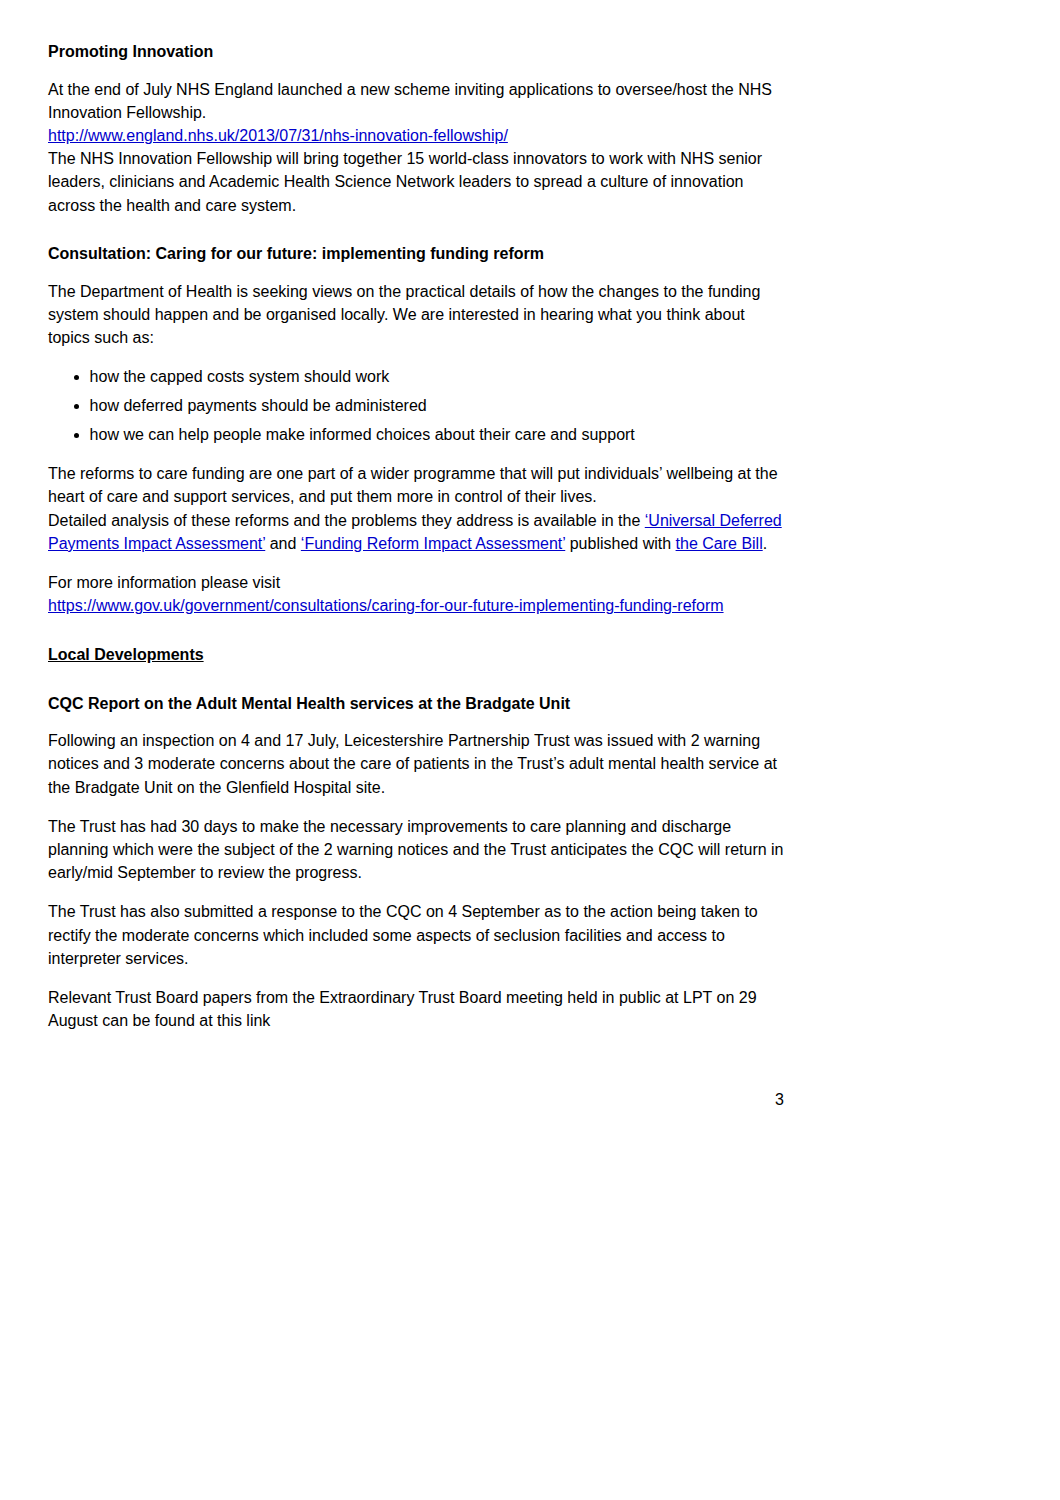Promoting Innovation
At the end of July NHS England launched a new scheme inviting applications to oversee/host the NHS Innovation Fellowship.
http://www.england.nhs.uk/2013/07/31/nhs-innovation-fellowship/
The NHS Innovation Fellowship will bring together 15 world-class innovators to work with NHS senior leaders, clinicians and Academic Health Science Network leaders to spread a culture of innovation across the health and care system.
Consultation: Caring for our future: implementing funding reform
The Department of Health is seeking views on the practical details of how the changes to the funding system should happen and be organised locally. We are interested in hearing what you think about topics such as:
how the capped costs system should work
how deferred payments should be administered
how we can help people make informed choices about their care and support
The reforms to care funding are one part of a wider programme that will put individuals’ wellbeing at the heart of care and support services, and put them more in control of their lives.
Detailed analysis of these reforms and the problems they address is available in the ‘Universal Deferred Payments Impact Assessment’ and ‘Funding Reform Impact Assessment’ published with the Care Bill.
For more information please visit
https://www.gov.uk/government/consultations/caring-for-our-future-implementing-funding-reform
Local Developments
CQC Report on the Adult Mental Health services at the Bradgate Unit
Following an inspection on 4 and 17 July, Leicestershire Partnership Trust was issued with 2 warning notices and 3 moderate concerns about the care of patients in the Trust’s adult mental health service at the Bradgate Unit on the Glenfield Hospital site.
The Trust has had 30 days to make the necessary improvements to care planning and discharge planning which were the subject of the 2 warning notices and the Trust anticipates the CQC will return in early/mid September to review the progress.
The Trust has also submitted a response to the CQC on 4 September as to the action being taken to rectify the moderate concerns which included some aspects of seclusion facilities and access to interpreter services.
Relevant Trust Board papers from the Extraordinary Trust Board meeting held in public at LPT on 29 August can be found at this link
3